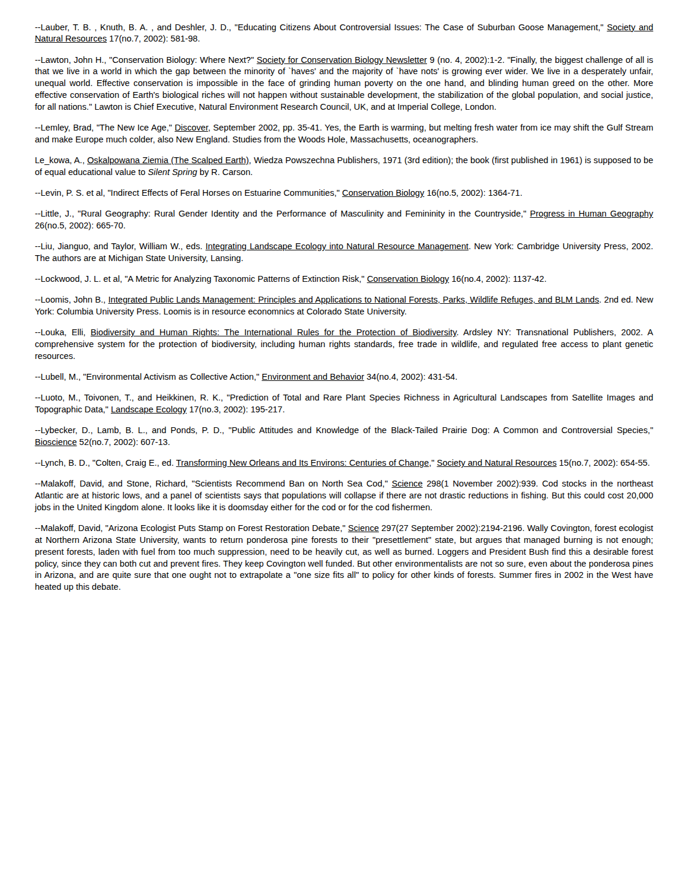--Lauber, T. B. , Knuth, B. A. , and Deshler, J. D., "Educating Citizens About Controversial Issues: The Case of Suburban Goose Management," Society and Natural Resources 17(no.7, 2002): 581-98.
--Lawton, John H., "Conservation Biology: Where Next?" Society for Conservation Biology Newsletter 9 (no. 4, 2002):1-2. "Finally, the biggest challenge of all is that we live in a world in which the gap between the minority of `haves' and the majority of `have nots' is growing ever wider. We live in a desperately unfair, unequal world. Effective conservation is impossible in the face of grinding human poverty on the one hand, and blinding human greed on the other. More effective conservation of Earth's biological riches will not happen without sustainable development, the stabilization of the global population, and social justice, for all nations." Lawton is Chief Executive, Natural Environment Research Council, UK, and at Imperial College, London.
--Lemley, Brad, "The New Ice Age," Discover, September 2002, pp. 35-41. Yes, the Earth is warming, but melting fresh water from ice may shift the Gulf Stream and make Europe much colder, also New England. Studies from the Woods Hole, Massachusetts, oceanographers.
Le_kowa, A., Oskalpowana Ziemia (The Scalped Earth), Wiedza Powszechna Publishers, 1971 (3rd edition); the book (first published in 1961) is supposed to be of equal educational value to Silent Spring by R. Carson.
--Levin, P. S. et al, "Indirect Effects of Feral Horses on Estuarine Communities," Conservation Biology 16(no.5, 2002): 1364-71.
--Little, J., "Rural Geography: Rural Gender Identity and the Performance of Masculinity and Femininity in the Countryside," Progress in Human Geography 26(no.5, 2002): 665-70.
--Liu, Jianguo, and Taylor, William W., eds. Integrating Landscape Ecology into Natural Resource Management. New York: Cambridge University Press, 2002. The authors are at Michigan State University, Lansing.
--Lockwood, J. L. et al, "A Metric for Analyzing Taxonomic Patterns of Extinction Risk," Conservation Biology 16(no.4, 2002): 1137-42.
--Loomis, John B., Integrated Public Lands Management: Principles and Applications to National Forests, Parks, Wildlife Refuges, and BLM Lands. 2nd ed. New York: Columbia University Press. Loomis is in resource economnics at Colorado State University.
--Louka, Elli, Biodiversity and Human Rights: The International Rules for the Protection of Biodiversity. Ardsley NY: Transnational Publishers, 2002. A comprehensive system for the protection of biodiversity, including human rights standards, free trade in wildlife, and regulated free access to plant genetic resources.
--Lubell, M., "Environmental Activism as Collective Action," Environment and Behavior 34(no.4, 2002): 431-54.
--Luoto, M., Toivonen, T., and Heikkinen, R. K., "Prediction of Total and Rare Plant Species Richness in Agricultural Landscapes from Satellite Images and Topographic Data," Landscape Ecology 17(no.3, 2002): 195-217.
--Lybecker, D., Lamb, B. L., and Ponds, P. D., "Public Attitudes and Knowledge of the Black-Tailed Prairie Dog: A Common and Controversial Species," Bioscience 52(no.7, 2002): 607-13.
--Lynch, B. D., "Colten, Craig E., ed. Transforming New Orleans and Its Environs: Centuries of Change," Society and Natural Resources 15(no.7, 2002): 654-55.
--Malakoff, David, and Stone, Richard, "Scientists Recommend Ban on North Sea Cod," Science 298(1 November 2002):939. Cod stocks in the northeast Atlantic are at historic lows, and a panel of scientists says that populations will collapse if there are not drastic reductions in fishing. But this could cost 20,000 jobs in the United Kingdom alone. It looks like it is doomsday either for the cod or for the cod fishermen.
--Malakoff, David, "Arizona Ecologist Puts Stamp on Forest Restoration Debate," Science 297(27 September 2002):2194-2196. Wally Covington, forest ecologist at Northern Arizona State University, wants to return ponderosa pine forests to their "presettlement" state, but argues that managed burning is not enough; present forests, laden with fuel from too much suppression, need to be heavily cut, as well as burned. Loggers and President Bush find this a desirable forest policy, since they can both cut and prevent fires. They keep Covington well funded. But other environmentalists are not so sure, even about the ponderosa pines in Arizona, and are quite sure that one ought not to extrapolate a "one size fits all" to policy for other kinds of forests. Summer fires in 2002 in the West have heated up this debate.